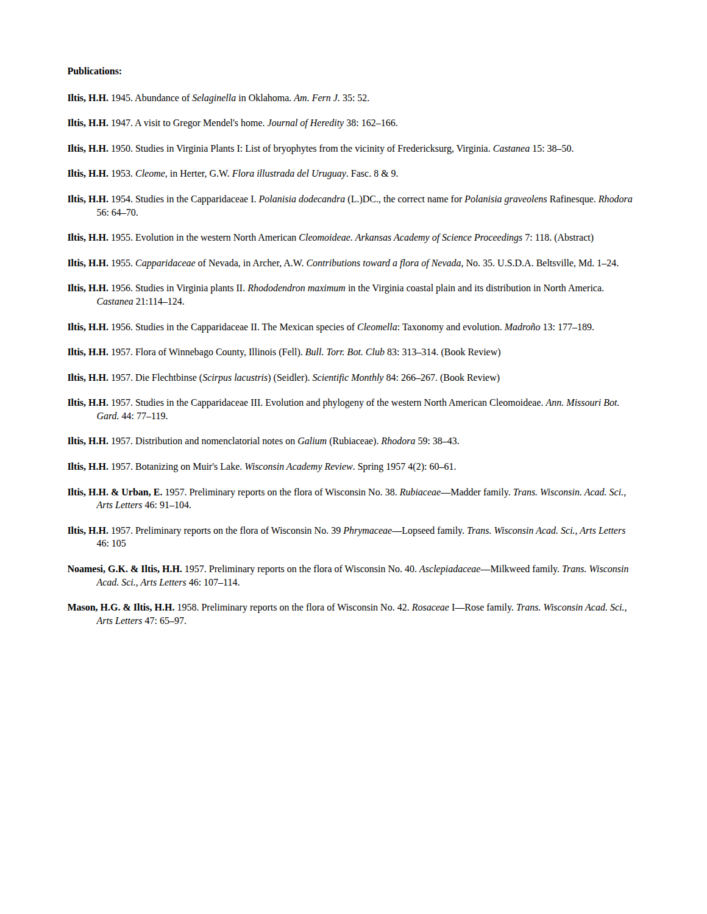Publications:
Iltis, H.H. 1945. Abundance of Selaginella in Oklahoma. Am. Fern J. 35: 52.
Iltis, H.H. 1947. A visit to Gregor Mendel's home. Journal of Heredity 38: 162–166.
Iltis, H.H. 1950. Studies in Virginia Plants I: List of bryophytes from the vicinity of Fredericksurg, Virginia. Castanea 15: 38–50.
Iltis, H.H. 1953. Cleome, in Herter, G.W. Flora illustrada del Uruguay. Fasc. 8 & 9.
Iltis, H.H. 1954. Studies in the Capparidaceae I. Polanisia dodecandra (L.)DC., the correct name for Polanisia graveolens Rafinesque. Rhodora 56: 64–70.
Iltis, H.H. 1955. Evolution in the western North American Cleomoideae. Arkansas Academy of Science Proceedings 7: 118. (Abstract)
Iltis, H.H. 1955. Capparidaceae of Nevada, in Archer, A.W. Contributions toward a flora of Nevada, No. 35. U.S.D.A. Beltsville, Md. 1–24.
Iltis, H.H. 1956. Studies in Virginia plants II. Rhododendron maximum in the Virginia coastal plain and its distribution in North America. Castanea 21:114–124.
Iltis, H.H. 1956. Studies in the Capparidaceae II. The Mexican species of Cleomella: Taxonomy and evolution. Madroño 13: 177–189.
Iltis, H.H. 1957. Flora of Winnebago County, Illinois (Fell). Bull. Torr. Bot. Club 83: 313–314. (Book Review)
Iltis, H.H. 1957. Die Flechtbinse (Scirpus lacustris) (Seidler). Scientific Monthly 84: 266–267. (Book Review)
Iltis, H.H. 1957. Studies in the Capparidaceae III. Evolution and phylogeny of the western North American Cleomoideae. Ann. Missouri Bot. Gard. 44: 77–119.
Iltis, H.H. 1957. Distribution and nomenclatorial notes on Galium (Rubiaceae). Rhodora 59: 38–43.
Iltis, H.H. 1957. Botanizing on Muir's Lake. Wisconsin Academy Review. Spring 1957 4(2): 60–61.
Iltis, H.H. & Urban, E. 1957. Preliminary reports on the flora of Wisconsin No. 38. Rubiaceae—Madder family. Trans. Wisconsin. Acad. Sci., Arts Letters 46: 91–104.
Iltis, H.H. 1957. Preliminary reports on the flora of Wisconsin No. 39 Phrymaceae—Lopseed family. Trans. Wisconsin Acad. Sci., Arts Letters 46: 105
Noamesi, G.K. & Iltis, H.H. 1957. Preliminary reports on the flora of Wisconsin No. 40. Asclepiadaceae—Milkweed family. Trans. Wisconsin Acad. Sci., Arts Letters 46: 107–114.
Mason, H.G. & Iltis, H.H. 1958. Preliminary reports on the flora of Wisconsin No. 42. Rosaceae I—Rose family. Trans. Wisconsin Acad. Sci., Arts Letters 47: 65–97.